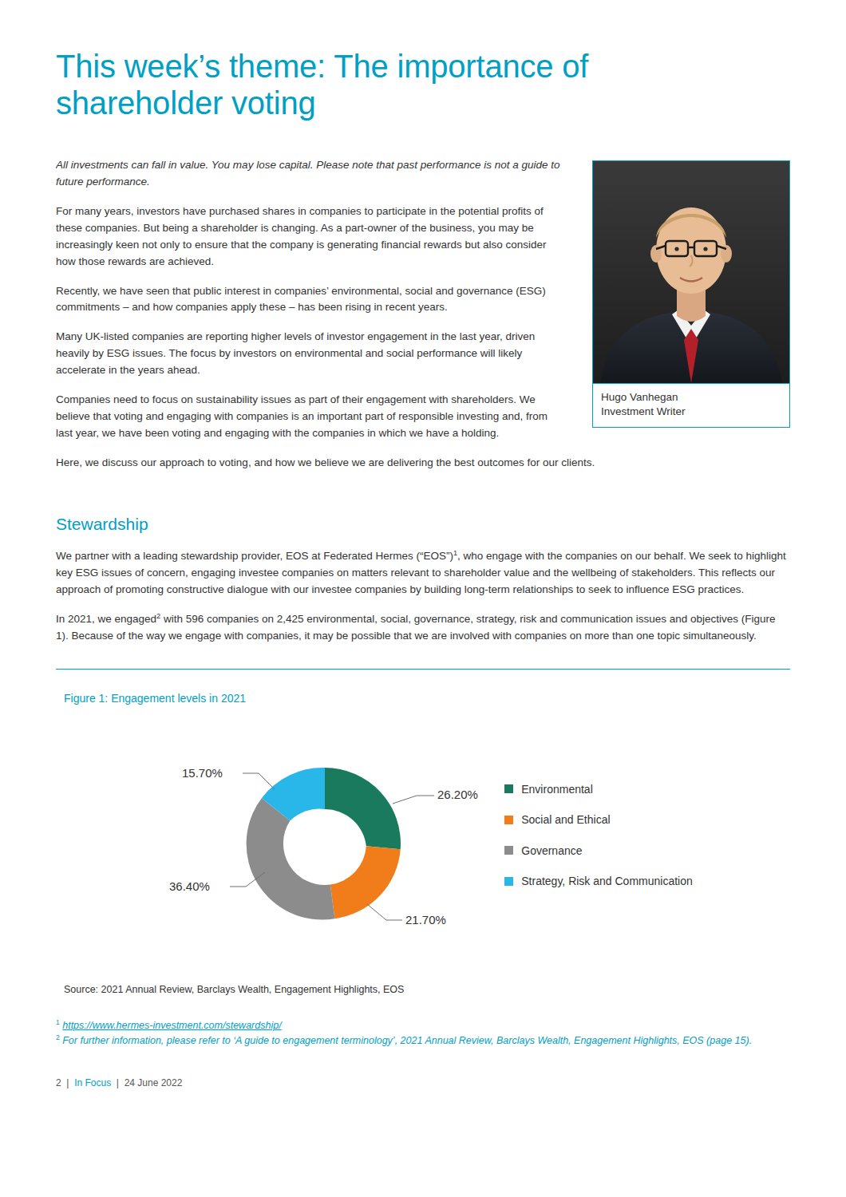This week’s theme: The importance of
shareholder voting
Hugo Vanhegan
Investment Writer
All investments can fall in value. You may lose capital. Please note that past performance is not a guide to future performance.
For many years, investors have purchased shares in companies to participate in the potential profits of these companies. But being a shareholder is changing. As a part-owner of the business, you may be increasingly keen not only to ensure that the company is generating financial rewards but also consider how those rewards are achieved.
Recently, we have seen that public interest in companies’ environmental, social and governance (ESG) commitments – and how companies apply these – has been rising in recent years.
Many UK-listed companies are reporting higher levels of investor engagement in the last year, driven heavily by ESG issues. The focus by investors on environmental and social performance will likely accelerate in the years ahead.
Companies need to focus on sustainability issues as part of their engagement with shareholders. We believe that voting and engaging with companies is an important part of responsible investing and, from last year, we have been voting and engaging with the companies in which we have a holding.
Here, we discuss our approach to voting, and how we believe we are delivering the best outcomes for our clients.
Stewardship
We partner with a leading stewardship provider, EOS at Federated Hermes (“EOS”)1, who engage with the companies on our behalf. We seek to highlight key ESG issues of concern, engaging investee companies on matters relevant to shareholder value and the wellbeing of stakeholders. This reflects our approach of promoting constructive dialogue with our investee companies by building long-term relationships to seek to influence ESG practices.
In 2021, we engaged2 with 596 companies on 2,425 environmental, social, governance, strategy, risk and communication issues and objectives (Figure 1). Because of the way we engage with companies, it may be possible that we are involved with companies on more than one topic simultaneously.
Figure 1: Engagement levels in 2021
26.20% 21.70% 36.40% 15.70%
Environmental
Social and Ethical
Governance
Strategy, Risk and Communication
Source: 2021 Annual Review, Barclays Wealth, Engagement Highlights, EOS
1 https://www.hermes-investment.com/stewardship/
2 For further information, please refer to ‘A guide to engagement terminology’, 2021 Annual Review, Barclays Wealth, Engagement Highlights, EOS (page 15).
2 | In Focus | 24 June 2022